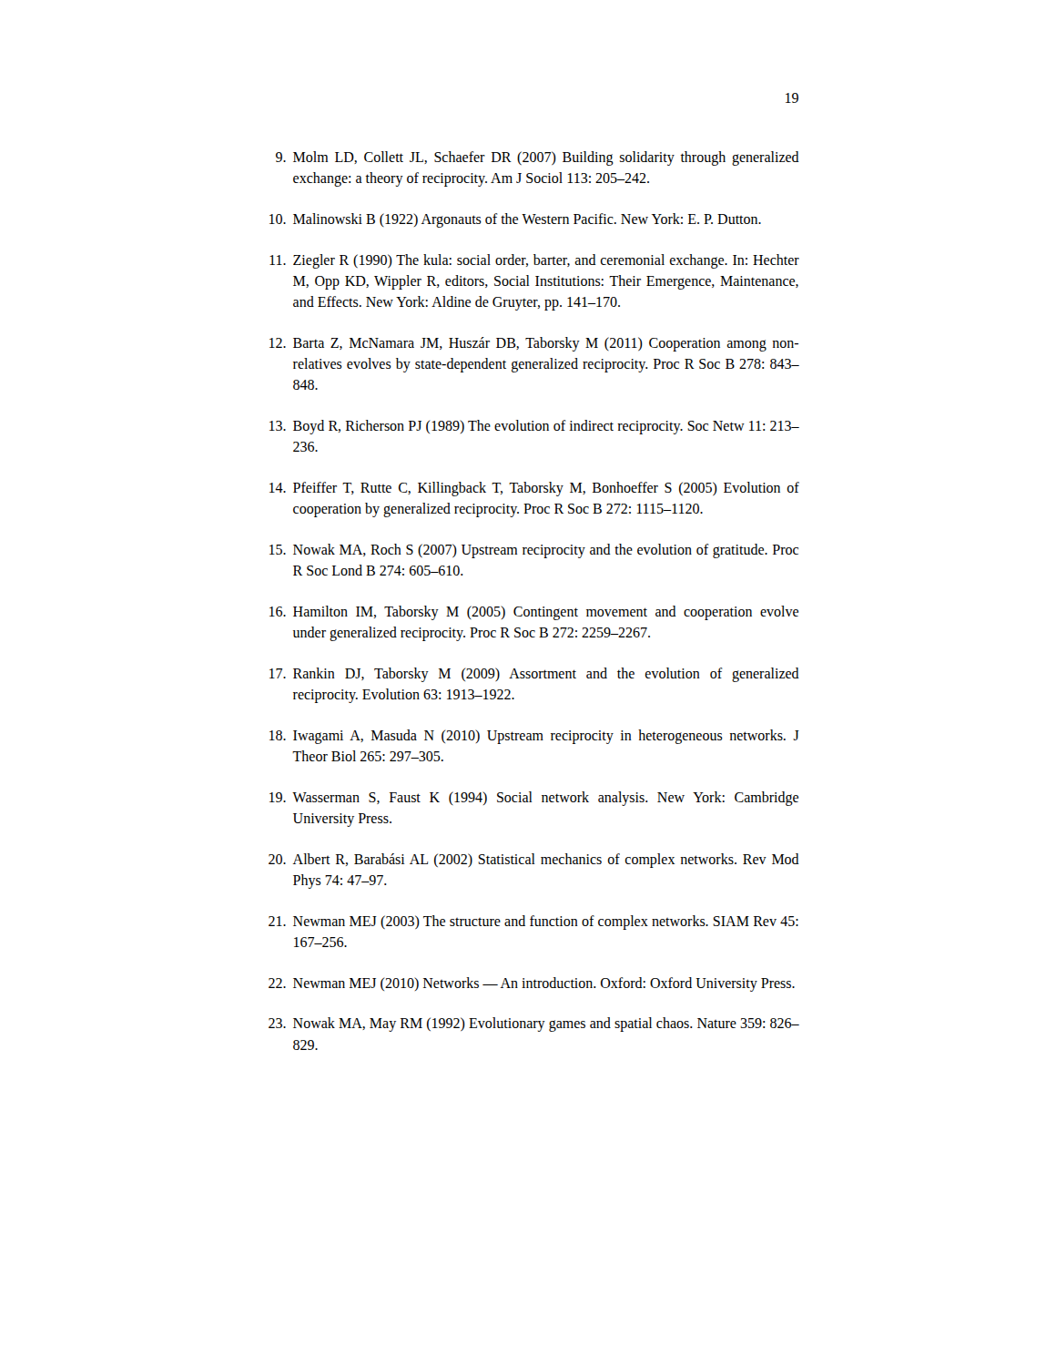19
9. Molm LD, Collett JL, Schaefer DR (2007) Building solidarity through generalized exchange: a theory of reciprocity. Am J Sociol 113: 205–242.
10. Malinowski B (1922) Argonauts of the Western Pacific. New York: E. P. Dutton.
11. Ziegler R (1990) The kula: social order, barter, and ceremonial exchange. In: Hechter M, Opp KD, Wippler R, editors, Social Institutions: Their Emergence, Maintenance, and Effects. New York: Aldine de Gruyter, pp. 141–170.
12. Barta Z, McNamara JM, Huszár DB, Taborsky M (2011) Cooperation among non-relatives evolves by state-dependent generalized reciprocity. Proc R Soc B 278: 843–848.
13. Boyd R, Richerson PJ (1989) The evolution of indirect reciprocity. Soc Netw 11: 213–236.
14. Pfeiffer T, Rutte C, Killingback T, Taborsky M, Bonhoeffer S (2005) Evolution of cooperation by generalized reciprocity. Proc R Soc B 272: 1115–1120.
15. Nowak MA, Roch S (2007) Upstream reciprocity and the evolution of gratitude. Proc R Soc Lond B 274: 605–610.
16. Hamilton IM, Taborsky M (2005) Contingent movement and cooperation evolve under generalized reciprocity. Proc R Soc B 272: 2259–2267.
17. Rankin DJ, Taborsky M (2009) Assortment and the evolution of generalized reciprocity. Evolution 63: 1913–1922.
18. Iwagami A, Masuda N (2010) Upstream reciprocity in heterogeneous networks. J Theor Biol 265: 297–305.
19. Wasserman S, Faust K (1994) Social network analysis. New York: Cambridge University Press.
20. Albert R, Barabási AL (2002) Statistical mechanics of complex networks. Rev Mod Phys 74: 47–97.
21. Newman MEJ (2003) The structure and function of complex networks. SIAM Rev 45: 167–256.
22. Newman MEJ (2010) Networks — An introduction. Oxford: Oxford University Press.
23. Nowak MA, May RM (1992) Evolutionary games and spatial chaos. Nature 359: 826–829.